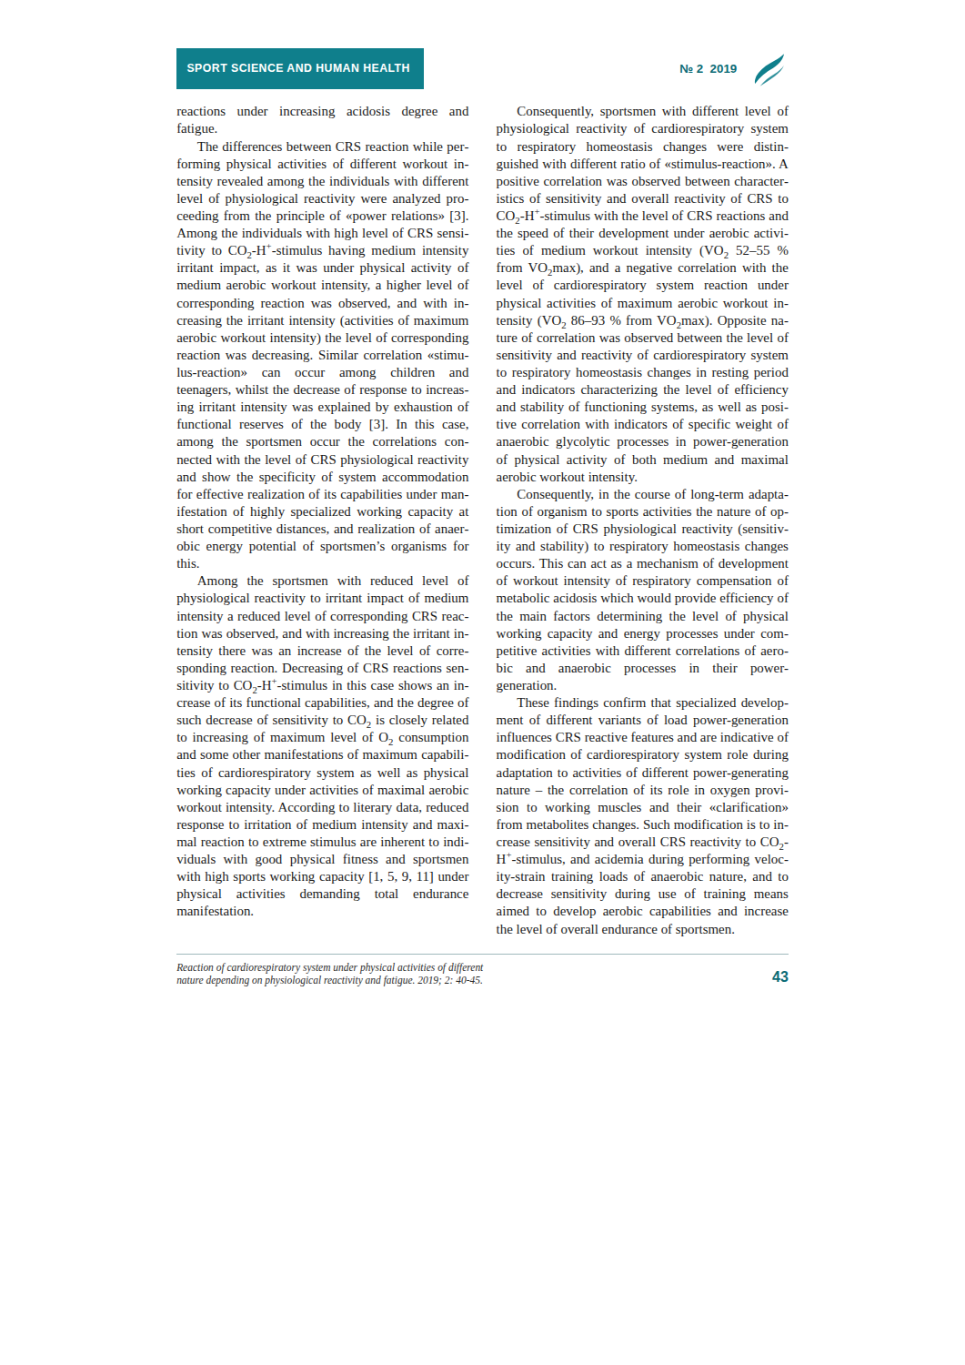Sport Science and Human Health
№ 2 2019
reactions under increasing acidosis degree and fatigue.
The differences between CRS reaction while performing physical activities of different workout intensity revealed among the individuals with different level of physiological reactivity were analyzed proceeding from the principle of «power relations» [3]. Among the individuals with high level of CRS sensitivity to CO2-H+-stimulus having medium intensity irritant impact, as it was under physical activity of medium aerobic workout intensity, a higher level of corresponding reaction was observed, and with increasing the irritant intensity (activities of maximum aerobic workout intensity) the level of corresponding reaction was decreasing. Similar correlation «stimulus-reaction» can occur among children and teenagers, whilst the decrease of response to increasing irritant intensity was explained by exhaustion of functional reserves of the body [3]. In this case, among the sportsmen occur the correlations connected with the level of CRS physiological reactivity and show the specificity of system accommodation for effective realization of its capabilities under manifestation of highly specialized working capacity at short competitive distances, and realization of anaerobic energy potential of sportsmen’s organisms for this.
Among the sportsmen with reduced level of physiological reactivity to irritant impact of medium intensity a reduced level of corresponding CRS reaction was observed, and with increasing the irritant intensity there was an increase of the level of corresponding reaction. Decreasing of CRS reactions sensitivity to CO2-H+-stimulus in this case shows an increase of its functional capabilities, and the degree of such decrease of sensitivity to CO2 is closely related to increasing of maximum level of O2 consumption and some other manifestations of maximum capabilities of cardiorespiratory system as well as physical working capacity under activities of maximal aerobic workout intensity. According to literary data, reduced response to irritation of medium intensity and maximal reaction to extreme stimulus are inherent to individuals with good physical fitness and sportsmen with high sports working capacity [1, 5, 9, 11] under physical activities demanding total endurance manifestation.
Consequently, sportsmen with different level of physiological reactivity of cardiorespiratory system to respiratory homeostasis changes were distinguished with different ratio of «stimulus-reaction». A positive correlation was observed between characteristics of sensitivity and overall reactivity of CRS to CO2-H+-stimulus with the level of CRS reactions and the speed of their development under aerobic activities of medium workout intensity (VO2 52–55 % from VO2max), and a negative correlation with the level of cardiorespiratory system reaction under physical activities of maximum aerobic workout intensity (VO2 86–93 % from VO2max). Opposite nature of correlation was observed between the level of sensitivity and reactivity of cardiorespiratory system to respiratory homeostasis changes in resting period and indicators characterizing the level of efficiency and stability of functioning systems, as well as positive correlation with indicators of specific weight of anaerobic glycolytic processes in power-generation of physical activity of both medium and maximal aerobic workout intensity.
Consequently, in the course of long-term adaptation of organism to sports activities the nature of optimization of CRS physiological reactivity (sensitivity and stability) to respiratory homeostasis changes occurs. This can act as a mechanism of development of workout intensity of respiratory compensation of metabolic acidosis which would provide efficiency of the main factors determining the level of physical working capacity and energy processes under competitive activities with different correlations of aerobic and anaerobic processes in their power-generation.
These findings confirm that specialized development of different variants of load power-generation influences CRS reactive features and are indicative of modification of cardiorespiratory system role during adaptation to activities of different power-generating nature – the correlation of its role in oxygen provision to working muscles and their «clarification» from metabolites changes. Such modification is to increase sensitivity and overall CRS reactivity to CO2-H+-stimulus, and acidemia during performing velocity-strain training loads of anaerobic nature, and to decrease sensitivity during use of training means aimed to develop aerobic capabilities and increase the level of overall endurance of sportsmen.
Reaction of cardiorespiratory system under physical activities of different
nature depending on physiological reactivity and fatigue. 2019; 2: 40-45.
43